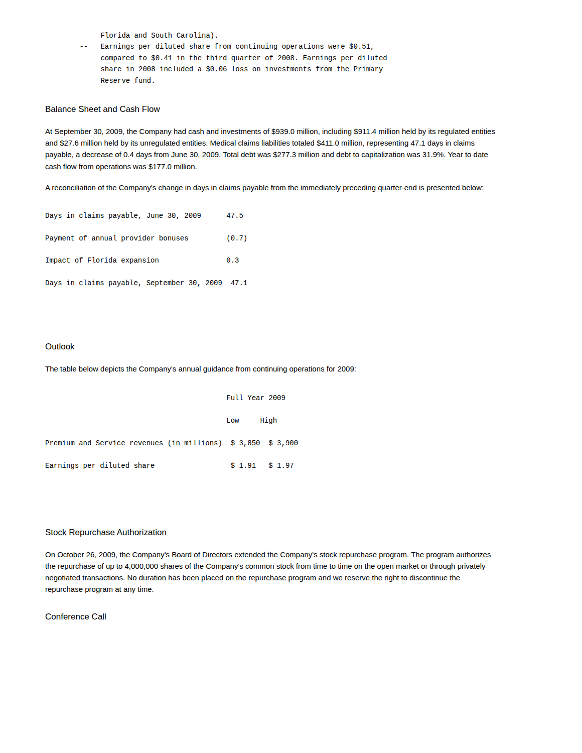Florida and South Carolina).
 --   Earnings per diluted share from continuing operations were $0.51,
      compared to $0.41 in the third quarter of 2008. Earnings per diluted
      share in 2008 included a $0.06 loss on investments from the Primary
      Reserve fund.
Balance Sheet and Cash Flow
At September 30, 2009, the Company had cash and investments of $939.0 million, including $911.4 million held by its regulated entities and $27.6 million held by its unregulated entities. Medical claims liabilities totaled $411.0 million, representing 47.1 days in claims payable, a decrease of 0.4 days from June 30, 2009. Total debt was $277.3 million and debt to capitalization was 31.9%. Year to date cash flow from operations was $177.0 million.
A reconciliation of the Company's change in days in claims payable from the immediately preceding quarter-end is presented below:
Days in claims payable, June 30, 2009      47.5

Payment of annual provider bonuses         (0.7)

Impact of Florida expansion                0.3

Days in claims payable, September 30, 2009  47.1
Outlook
The table below depicts the Company's annual guidance from continuing operations for 2009:
                                           Full Year 2009

                                           Low     High

Premium and Service revenues (in millions)  $ 3,850  $ 3,900

Earnings per diluted share                  $ 1.91   $ 1.97
Stock Repurchase Authorization
On October 26, 2009, the Company's Board of Directors extended the Company's stock repurchase program. The program authorizes the repurchase of up to 4,000,000 shares of the Company's common stock from time to time on the open market or through privately negotiated transactions. No duration has been placed on the repurchase program and we reserve the right to discontinue the repurchase program at any time.
Conference Call